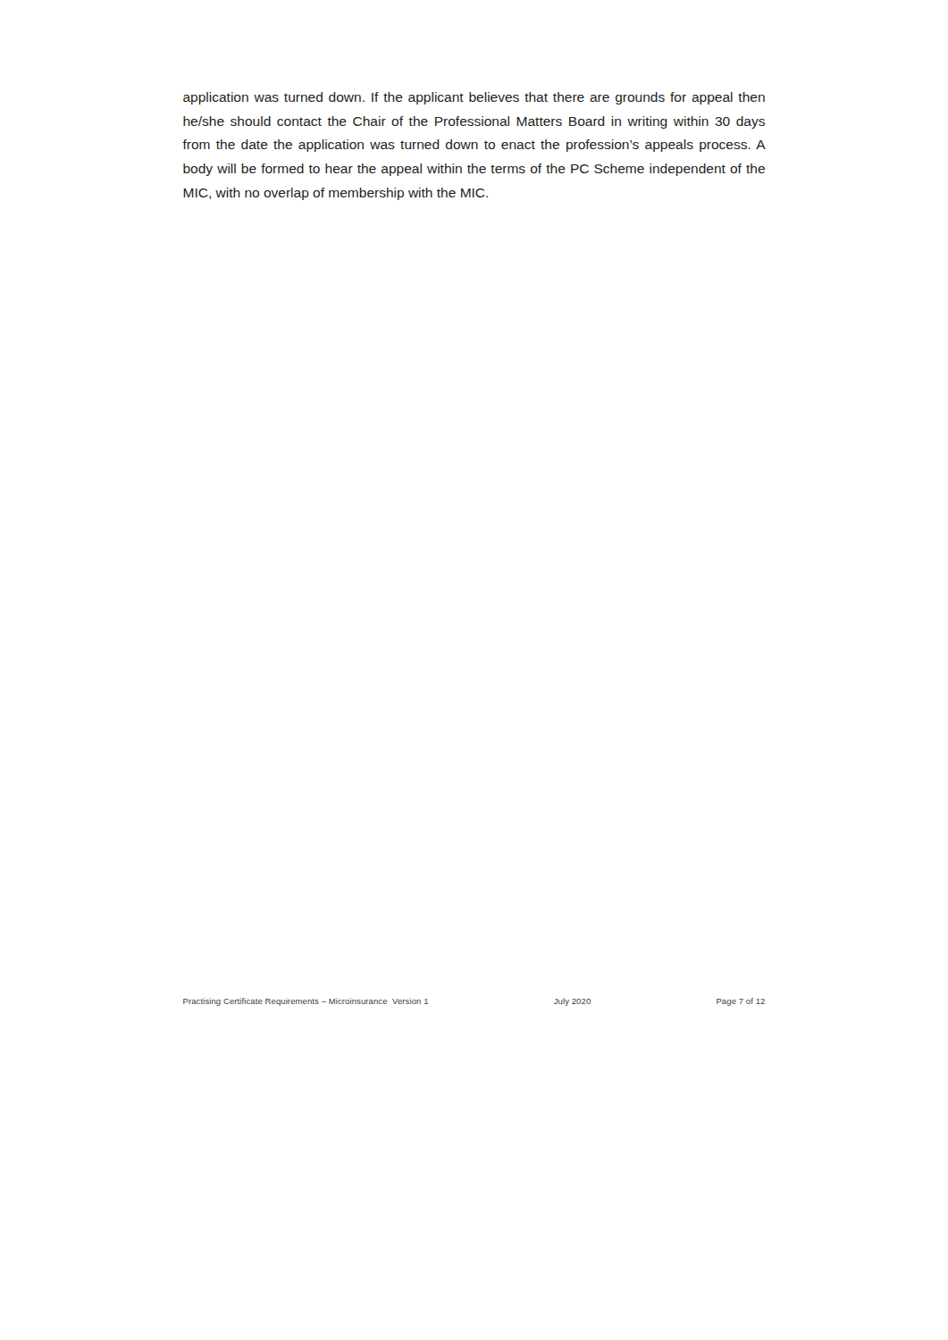application was turned down. If the applicant believes that there are grounds for appeal then he/she should contact the Chair of the Professional Matters Board in writing within 30 days from the date the application was turned down to enact the profession’s appeals process. A body will be formed to hear the appeal within the terms of the PC Scheme independent of the MIC, with no overlap of membership with the MIC.
Practising Certificate Requirements – Microinsurance Version 1 July 2020 Page 7 of 12